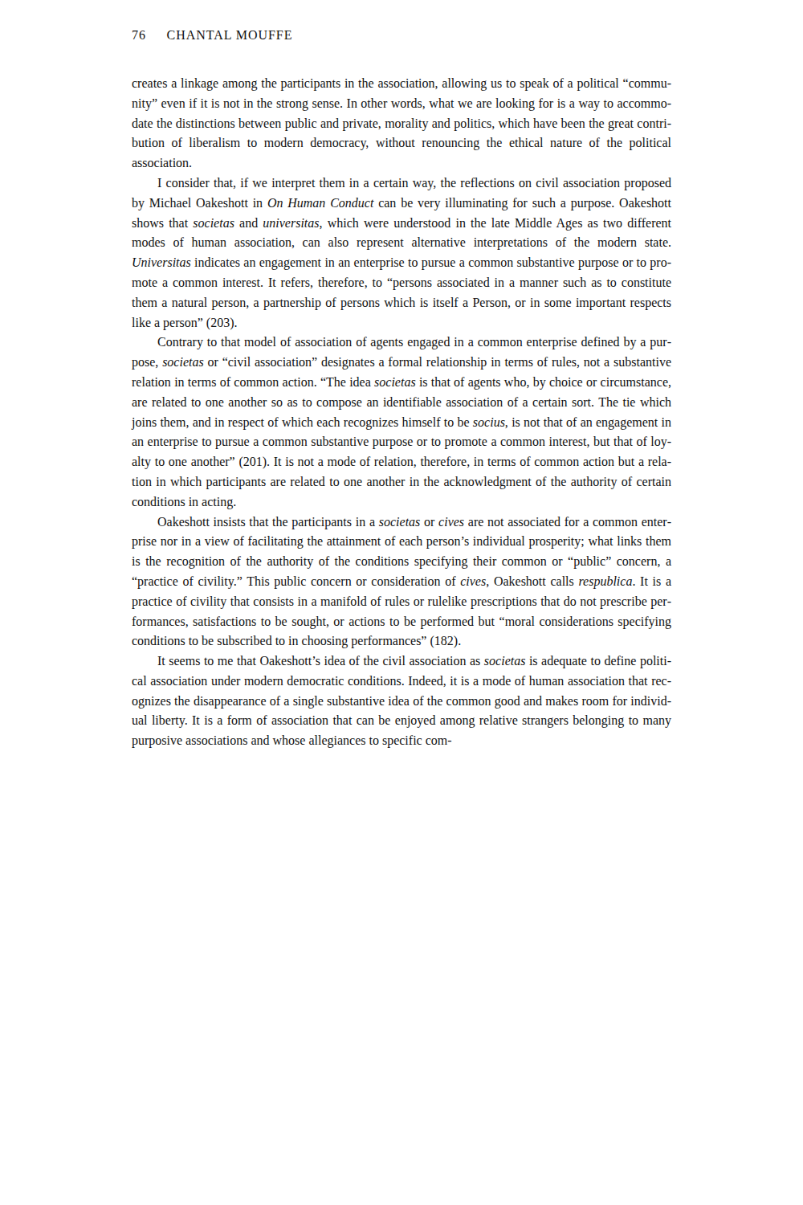76 CHANTAL MOUFFE
creates a linkage among the participants in the association, allowing us to speak of a political “community” even if it is not in the strong sense. In other words, what we are looking for is a way to accommodate the distinctions between public and private, morality and politics, which have been the great contribution of liberalism to modern democracy, without renouncing the ethical nature of the political association.
I consider that, if we interpret them in a certain way, the reflections on civil association proposed by Michael Oakeshott in On Human Conduct can be very illuminating for such a purpose. Oakeshott shows that societas and universitas, which were understood in the late Middle Ages as two different modes of human association, can also represent alternative interpretations of the modern state. Universitas indicates an engagement in an enterprise to pursue a common substantive purpose or to promote a common interest. It refers, therefore, to “persons associated in a manner such as to constitute them a natural person, a partnership of persons which is itself a Person, or in some important respects like a person” (203).
Contrary to that model of association of agents engaged in a common enterprise defined by a purpose, societas or “civil association” designates a formal relationship in terms of rules, not a substantive relation in terms of common action. “The idea societas is that of agents who, by choice or circumstance, are related to one another so as to compose an identifiable association of a certain sort. The tie which joins them, and in respect of which each recognizes himself to be socius, is not that of an engagement in an enterprise to pursue a common substantive purpose or to promote a common interest, but that of loyalty to one another” (201). It is not a mode of relation, therefore, in terms of common action but a relation in which participants are related to one another in the acknowledgment of the authority of certain conditions in acting.
Oakeshott insists that the participants in a societas or cives are not associated for a common enterprise nor in a view of facilitating the attainment of each person’s individual prosperity; what links them is the recognition of the authority of the conditions specifying their common or “public” concern, a “practice of civility.” This public concern or consideration of cives, Oakeshott calls respublica. It is a practice of civility that consists in a manifold of rules or rulelike prescriptions that do not prescribe performances, satisfactions to be sought, or actions to be performed but “moral considerations specifying conditions to be subscribed to in choosing performances” (182).
It seems to me that Oakeshott’s idea of the civil association as societas is adequate to define political association under modern democratic conditions. Indeed, it is a mode of human association that recognizes the disappearance of a single substantive idea of the common good and makes room for individual liberty. It is a form of association that can be enjoyed among relative strangers belonging to many purposive associations and whose allegiances to specific com-